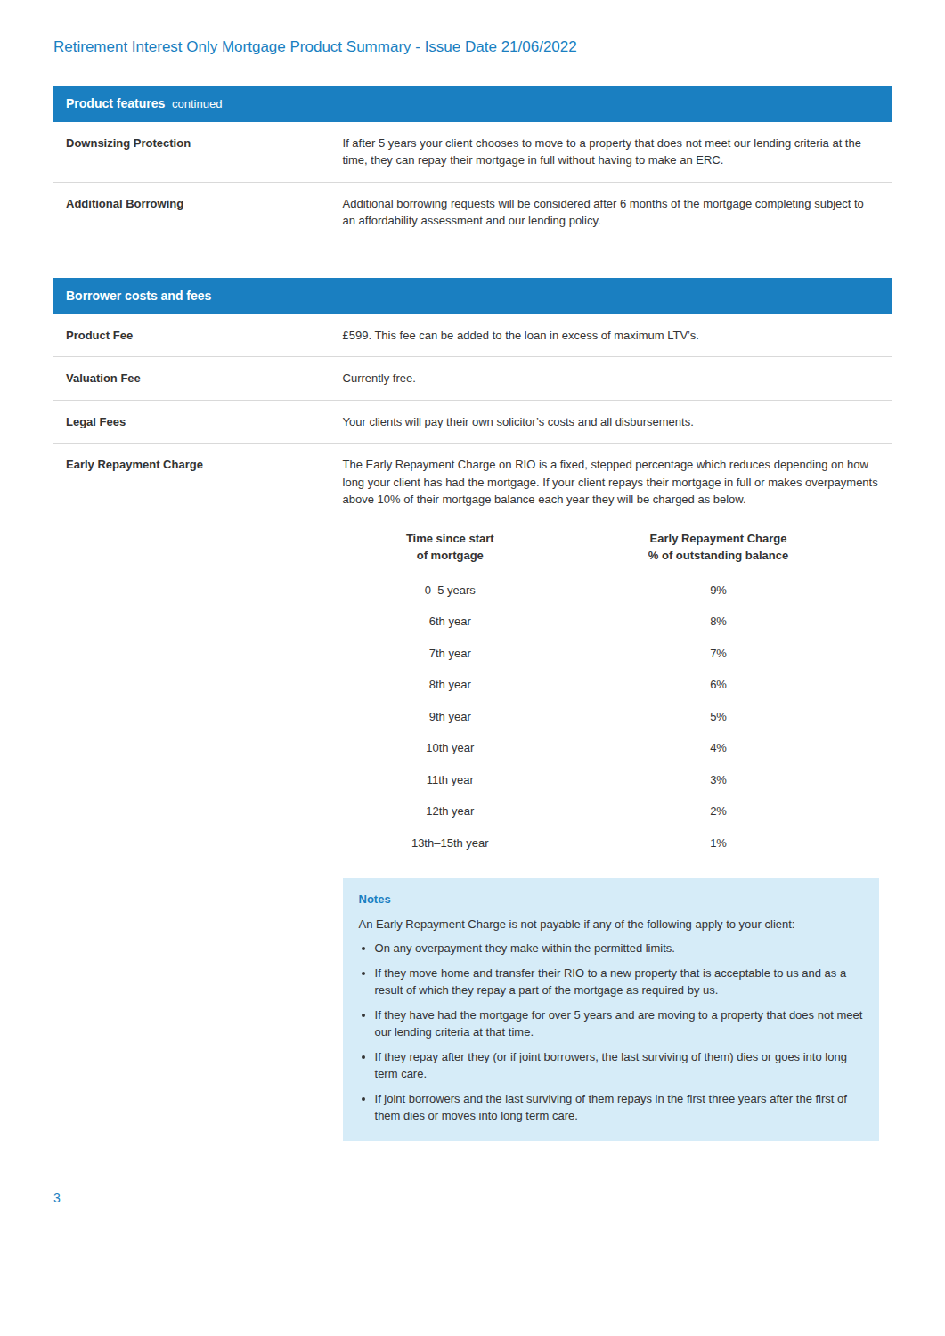Retirement Interest Only Mortgage Product Summary - Issue Date 21/06/2022
Product features continued
| Downsizing Protection | If after 5 years your client chooses to move to a property that does not meet our lending criteria at the time, they can repay their mortgage in full without having to make an ERC. |
| Additional Borrowing | Additional borrowing requests will be considered after 6 months of the mortgage completing subject to an affordability assessment and our lending policy. |
Borrower costs and fees
| Product Fee | £599. This fee can be added to the loan in excess of maximum LTV’s. |
| Valuation Fee | Currently free. |
| Legal Fees | Your clients will pay their own solicitor’s costs and all disbursements. |
| Early Repayment Charge | The Early Repayment Charge on RIO is a fixed, stepped percentage which reduces depending on how long your client has had the mortgage. If your client repays their mortgage in full or makes overpayments above 10% of their mortgage balance each year they will be charged as below. / Time since start of mortgage / Early Repayment Charge % of outstanding balance / / --- / --- / / 0–5 years / 9% / / 6th year / 8% / / 7th year / 7% / / 8th year / 6% / / 9th year / 5% / / 10th year / 4% / / 11th year / 3% / / 12th year / 2% / / 13th–15th year / 1% / Notes An Early Repayment Charge is not payable if any of the following apply to your client: On any overpayment they make within the permitted limits. If they move home and transfer their RIO to a new property that is acceptable to us and as a result of which they repay a part of the mortgage as required by us. If they have had the mortgage for over 5 years and are moving to a property that does not meet our lending criteria at that time. If they repay after they (or if joint borrowers, the last surviving of them) dies or goes into long term care. If joint borrowers and the last surviving of them repays in the first three years after the first of them dies or moves into long term care. |
3